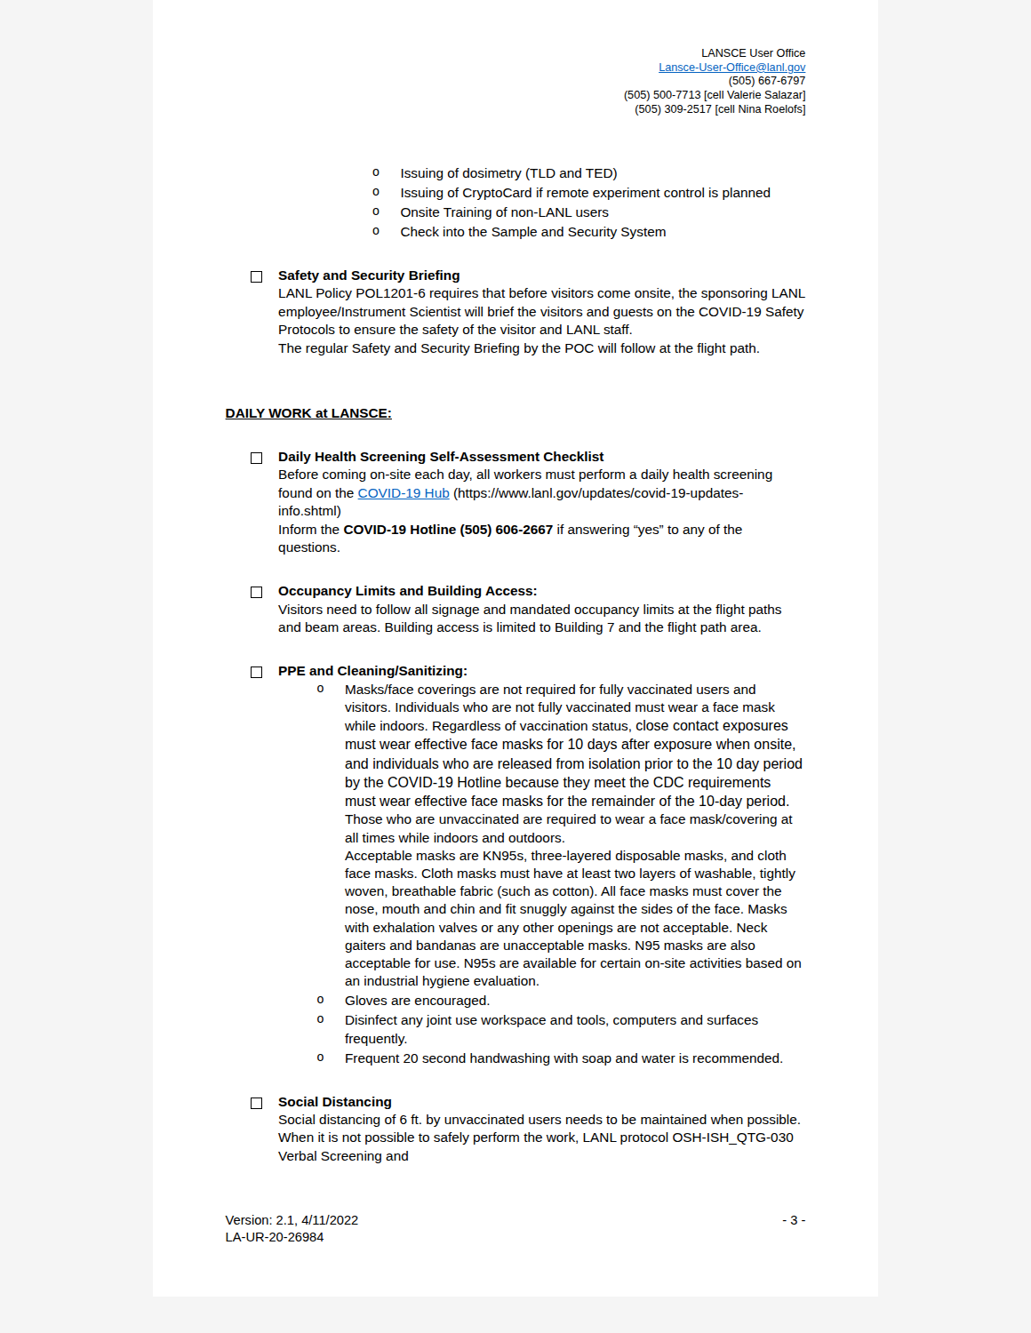LANSCE User Office
Lansce-User-Office@lanl.gov
(505) 667-6797
(505) 500-7713 [cell Valerie Salazar]
(505) 309-2517 [cell Nina Roelofs]
Issuing of dosimetry (TLD and TED)
Issuing of CryptoCard if remote experiment control is planned
Onsite Training of non-LANL users
Check into the Sample and Security System
Safety and Security Briefing
LANL Policy POL1201-6 requires that before visitors come onsite, the sponsoring LANL employee/Instrument Scientist will brief the visitors and guests on the COVID-19 Safety Protocols to ensure the safety of the visitor and LANL staff.
The regular Safety and Security Briefing by the POC will follow at the flight path.
DAILY WORK at LANSCE:
Daily Health Screening Self-Assessment Checklist
Before coming on-site each day, all workers must perform a daily health screening found on the COVID-19 Hub (https://www.lanl.gov/updates/covid-19-updates-info.shtml)
Inform the COVID-19 Hotline (505) 606-2667 if answering “yes” to any of the questions.
Occupancy Limits and Building Access:
Visitors need to follow all signage and mandated occupancy limits at the flight paths and beam areas. Building access is limited to Building 7 and the flight path area.
PPE and Cleaning/Sanitizing:
Masks/face coverings are not required for fully vaccinated users and visitors. Individuals who are not fully vaccinated must wear a face mask while indoors. Regardless of vaccination status, close contact exposures must wear effective face masks for 10 days after exposure when onsite, and individuals who are released from isolation prior to the 10 day period by the COVID-19 Hotline because they meet the CDC requirements must wear effective face masks for the remainder of the 10-day period. Those who are unvaccinated are required to wear a face mask/covering at all times while indoors and outdoors.
Acceptable masks are KN95s, three-layered disposable masks, and cloth face masks. Cloth masks must have at least two layers of washable, tightly woven, breathable fabric (such as cotton). All face masks must cover the nose, mouth and chin and fit snuggly against the sides of the face. Masks with exhalation valves or any other openings are not acceptable. Neck gaiters and bandanas are unacceptable masks. N95 masks are also acceptable for use. N95s are available for certain on-site activities based on an industrial hygiene evaluation.
Gloves are encouraged.
Disinfect any joint use workspace and tools, computers and surfaces frequently.
Frequent 20 second handwashing with soap and water is recommended.
Social Distancing
Social distancing of 6 ft. by unvaccinated users needs to be maintained when possible. When it is not possible to safely perform the work, LANL protocol OSH-ISH_QTG-030 Verbal Screening and
Version: 2.1, 4/11/2022
LA-UR-20-26984
- 3 -